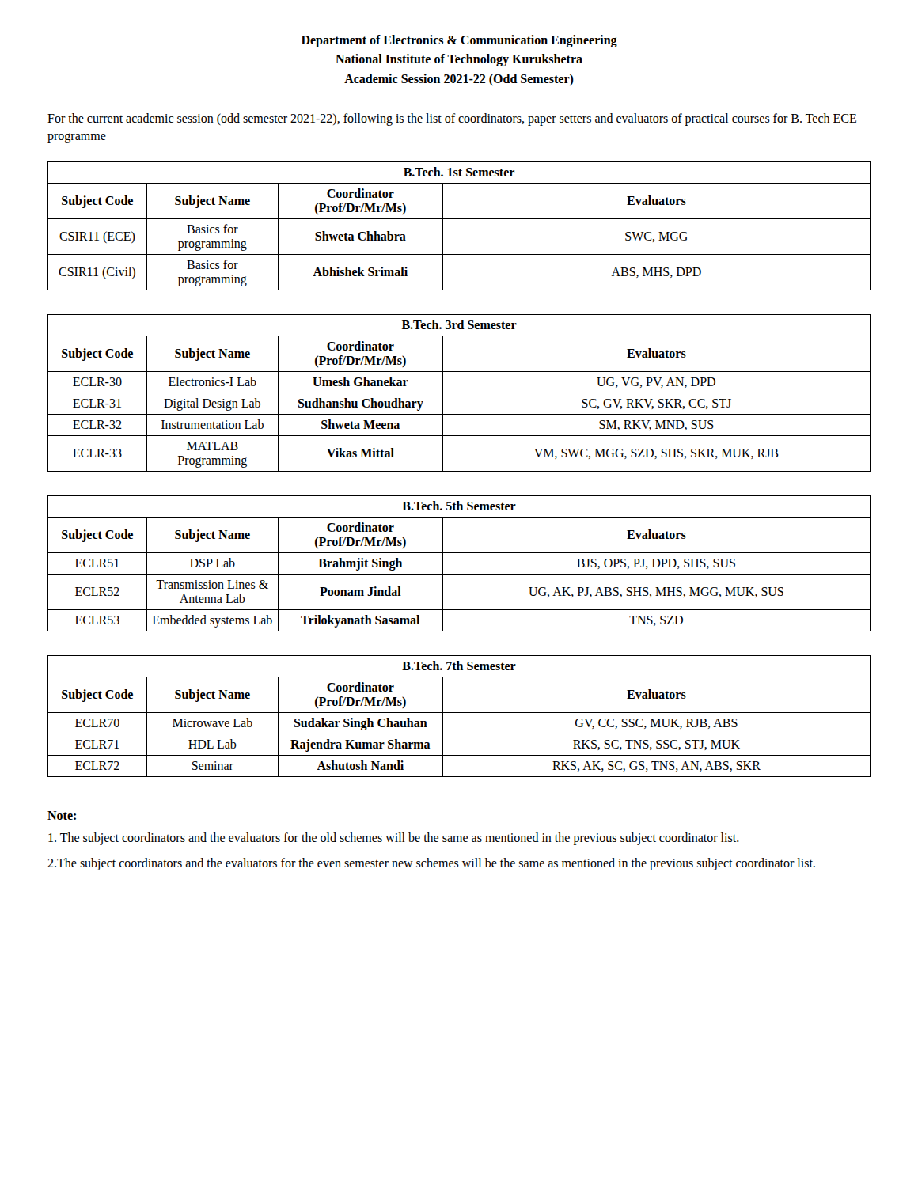Department of Electronics & Communication Engineering
National Institute of Technology Kurukshetra
Academic Session 2021-22 (Odd Semester)
For the current academic session (odd semester 2021-22), following is the list of coordinators, paper setters and evaluators of practical courses for B. Tech ECE programme
B.Tech. 1st Semester
| Subject Code | Subject Name | Coordinator (Prof/Dr/Mr/Ms) | Evaluators |
| --- | --- | --- | --- |
| CSIR11 (ECE) | Basics for programming | Shweta Chhabra | SWC, MGG |
| CSIR11 (Civil) | Basics for programming | Abhishek Srimali | ABS, MHS, DPD |
B.Tech. 3rd Semester
| Subject Code | Subject Name | Coordinator (Prof/Dr/Mr/Ms) | Evaluators |
| --- | --- | --- | --- |
| ECLR-30 | Electronics-I Lab | Umesh Ghanekar | UG, VG, PV, AN, DPD |
| ECLR-31 | Digital Design Lab | Sudhanshu Choudhary | SC, GV, RKV, SKR, CC, STJ |
| ECLR-32 | Instrumentation Lab | Shweta Meena | SM, RKV, MND, SUS |
| ECLR-33 | MATLAB Programming | Vikas Mittal | VM, SWC, MGG, SZD, SHS, SKR, MUK, RJB |
B.Tech. 5th Semester
| Subject Code | Subject Name | Coordinator (Prof/Dr/Mr/Ms) | Evaluators |
| --- | --- | --- | --- |
| ECLR51 | DSP Lab | Brahmjit Singh | BJS, OPS, PJ, DPD, SHS, SUS |
| ECLR52 | Transmission Lines & Antenna Lab | Poonam Jindal | UG, AK, PJ, ABS, SHS, MHS, MGG, MUK, SUS |
| ECLR53 | Embedded systems Lab | Trilokyanath Sasamal | TNS, SZD |
B.Tech. 7th Semester
| Subject Code | Subject Name | Coordinator (Prof/Dr/Mr/Ms) | Evaluators |
| --- | --- | --- | --- |
| ECLR70 | Microwave Lab | Sudakar Singh Chauhan | GV, CC, SSC, MUK, RJB, ABS |
| ECLR71 | HDL Lab | Rajendra Kumar Sharma | RKS, SC, TNS, SSC, STJ, MUK |
| ECLR72 | Seminar | Ashutosh Nandi | RKS, AK, SC, GS, TNS, AN, ABS, SKR |
Note:
1. The subject coordinators and the evaluators for the old schemes will be the same as mentioned in the previous subject coordinator list.
2.The subject coordinators and the evaluators for the even semester new schemes will be the same as mentioned in the previous subject coordinator list.